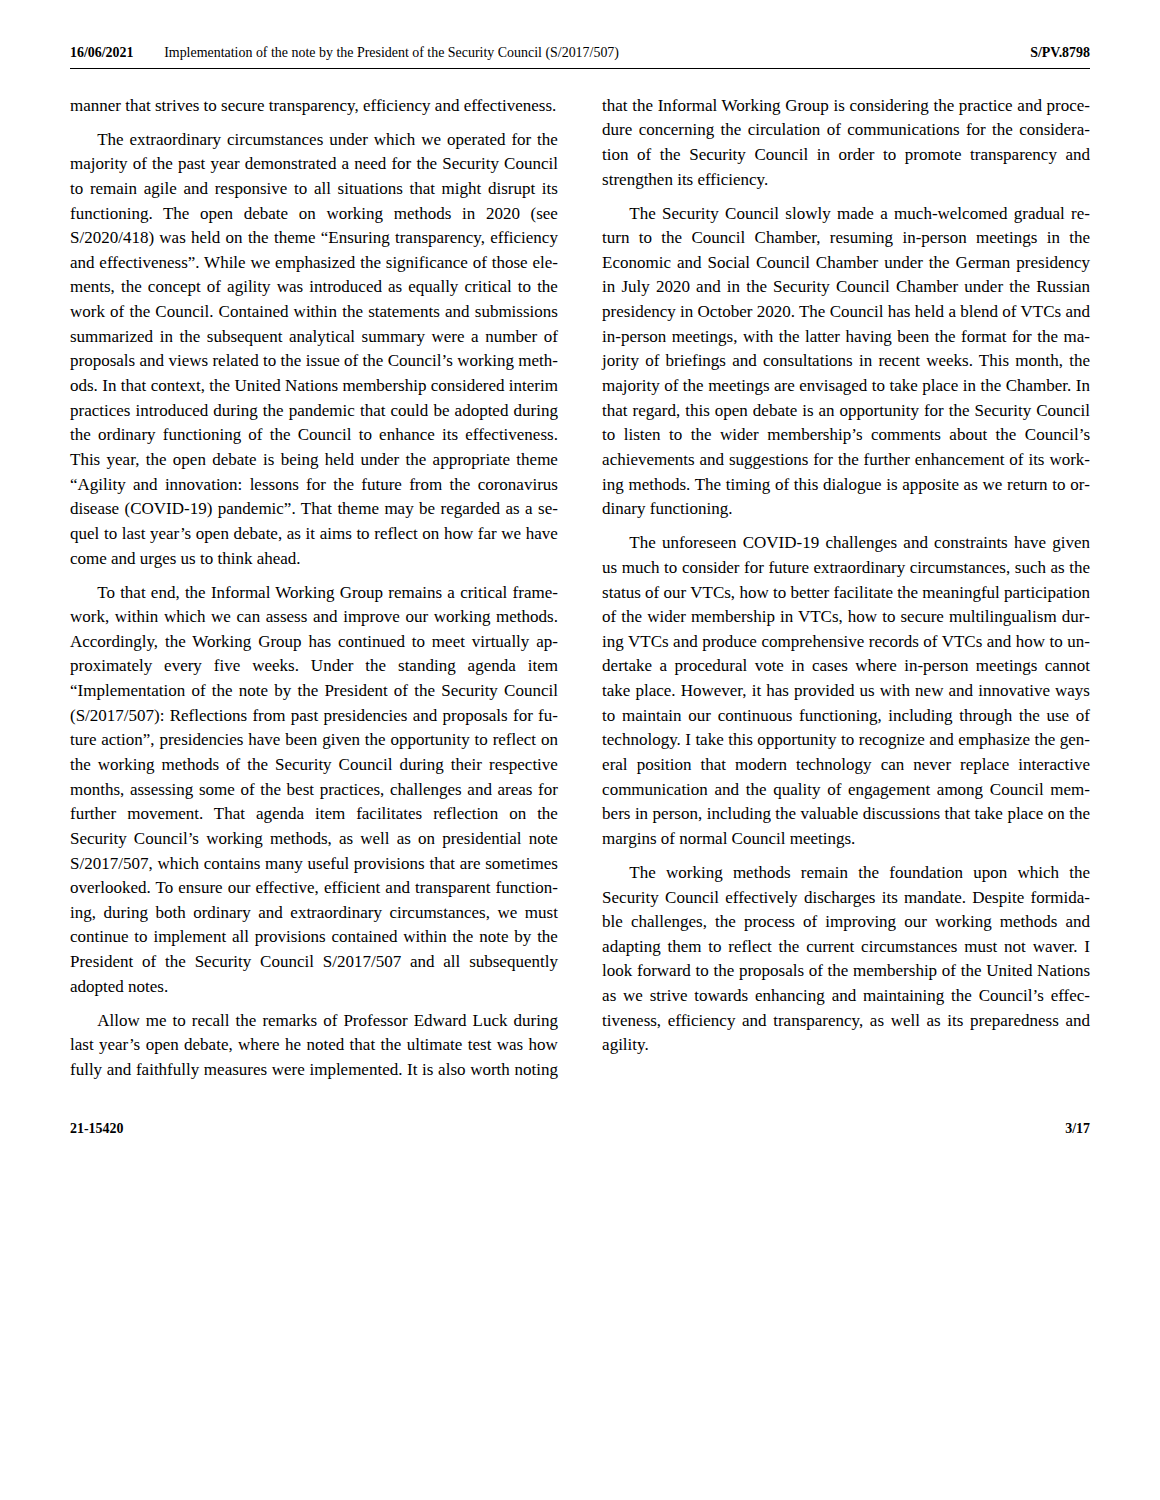16/06/2021 Implementation of the note by the President of the Security Council (S/2017/507) S/PV.8798
manner that strives to secure transparency, efficiency and effectiveness.
The extraordinary circumstances under which we operated for the majority of the past year demonstrated a need for the Security Council to remain agile and responsive to all situations that might disrupt its functioning. The open debate on working methods in 2020 (see S/2020/418) was held on the theme “Ensuring transparency, efficiency and effectiveness”. While we emphasized the significance of those elements, the concept of agility was introduced as equally critical to the work of the Council. Contained within the statements and submissions summarized in the subsequent analytical summary were a number of proposals and views related to the issue of the Council’s working methods. In that context, the United Nations membership considered interim practices introduced during the pandemic that could be adopted during the ordinary functioning of the Council to enhance its effectiveness. This year, the open debate is being held under the appropriate theme “Agility and innovation: lessons for the future from the coronavirus disease (COVID-19) pandemic”. That theme may be regarded as a sequel to last year’s open debate, as it aims to reflect on how far we have come and urges us to think ahead.
To that end, the Informal Working Group remains a critical framework, within which we can assess and improve our working methods. Accordingly, the Working Group has continued to meet virtually approximately every five weeks. Under the standing agenda item “Implementation of the note by the President of the Security Council (S/2017/507): Reflections from past presidencies and proposals for future action”, presidencies have been given the opportunity to reflect on the working methods of the Security Council during their respective months, assessing some of the best practices, challenges and areas for further movement. That agenda item facilitates reflection on the Security Council’s working methods, as well as on presidential note S/2017/507, which contains many useful provisions that are sometimes overlooked. To ensure our effective, efficient and transparent functioning, during both ordinary and extraordinary circumstances, we must continue to implement all provisions contained within the note by the President of the Security Council S/2017/507 and all subsequently adopted notes.
Allow me to recall the remarks of Professor Edward Luck during last year’s open debate, where he noted that the ultimate test was how fully and faithfully measures were implemented. It is also worth noting that the Informal Working Group is considering the practice and procedure concerning the circulation of communications for the consideration of the Security Council in order to promote transparency and strengthen its efficiency.
The Security Council slowly made a much-welcomed gradual return to the Council Chamber, resuming in-person meetings in the Economic and Social Council Chamber under the German presidency in July 2020 and in the Security Council Chamber under the Russian presidency in October 2020. The Council has held a blend of VTCs and in-person meetings, with the latter having been the format for the majority of briefings and consultations in recent weeks. This month, the majority of the meetings are envisaged to take place in the Chamber. In that regard, this open debate is an opportunity for the Security Council to listen to the wider membership’s comments about the Council’s achievements and suggestions for the further enhancement of its working methods. The timing of this dialogue is apposite as we return to ordinary functioning.
The unforeseen COVID-19 challenges and constraints have given us much to consider for future extraordinary circumstances, such as the status of our VTCs, how to better facilitate the meaningful participation of the wider membership in VTCs, how to secure multilingualism during VTCs and produce comprehensive records of VTCs and how to undertake a procedural vote in cases where in-person meetings cannot take place. However, it has provided us with new and innovative ways to maintain our continuous functioning, including through the use of technology. I take this opportunity to recognize and emphasize the general position that modern technology can never replace interactive communication and the quality of engagement among Council members in person, including the valuable discussions that take place on the margins of normal Council meetings.
The working methods remain the foundation upon which the Security Council effectively discharges its mandate. Despite formidable challenges, the process of improving our working methods and adapting them to reflect the current circumstances must not waver. I look forward to the proposals of the membership of the United Nations as we strive towards enhancing and maintaining the Council’s effectiveness, efficiency and transparency, as well as its preparedness and agility.
21-15420 3/17